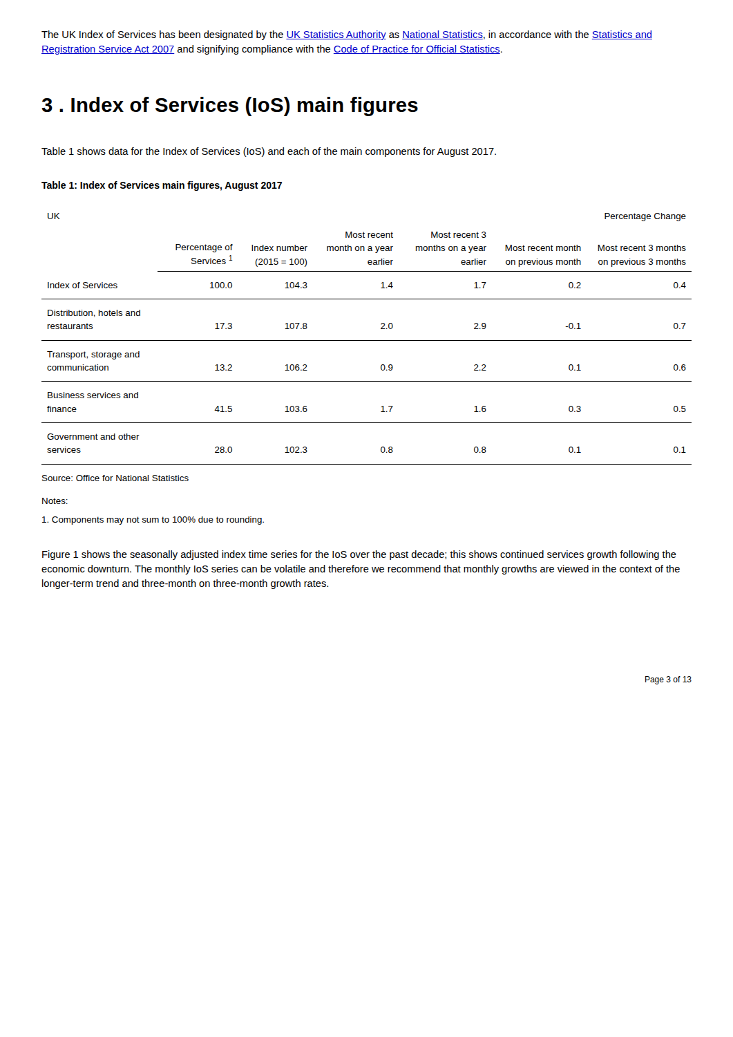The UK Index of Services has been designated by the UK Statistics Authority as National Statistics, in accordance with the Statistics and Registration Service Act 2007 and signifying compliance with the Code of Practice for Official Statistics.
3 . Index of Services (IoS) main figures
Table 1 shows data for the Index of Services (IoS) and each of the main components for August 2017.
Table 1: Index of Services main figures, August 2017
| UK | Percentage Change |
| --- | --- |
| | Percentage of Services 1 | Index number (2015 = 100) | Most recent month on a year earlier | Most recent 3 months on a year earlier | Most recent month on previous month | Most recent 3 months on previous 3 months |
| Index of Services | 100.0 | 104.3 | 1.4 | 1.7 | 0.2 | 0.4 |
| Distribution, hotels and restaurants | 17.3 | 107.8 | 2.0 | 2.9 | -0.1 | 0.7 |
| Transport, storage and communication | 13.2 | 106.2 | 0.9 | 2.2 | 0.1 | 0.6 |
| Business services and finance | 41.5 | 103.6 | 1.7 | 1.6 | 0.3 | 0.5 |
| Government and other services | 28.0 | 102.3 | 0.8 | 0.8 | 0.1 | 0.1 |
Source: Office for National Statistics
Notes:
1. Components may not sum to 100% due to rounding.
Figure 1 shows the seasonally adjusted index time series for the IoS over the past decade; this shows continued services growth following the economic downturn. The monthly IoS series can be volatile and therefore we recommend that monthly growths are viewed in the context of the longer-term trend and three-month on three-month growth rates.
Page 3 of 13